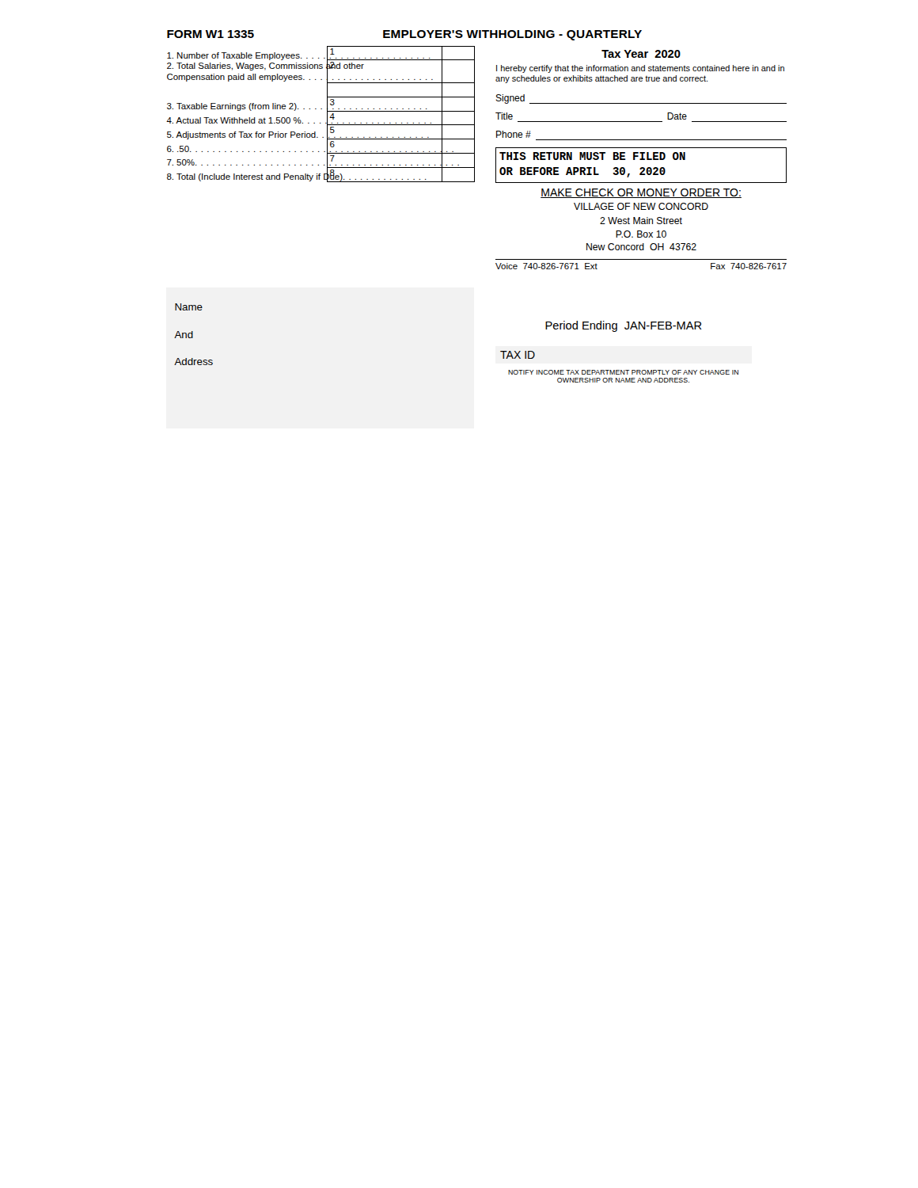FORM W1 1335
EMPLOYER'S WITHHOLDING - QUARTERLY
| 1. Number of Taxable Employees . . . . . . . . . . . . . . . . . . . . . . . | 1 | | |
| 2. Total Salaries, Wages, Commissions and other Compensation paid all employees . . . . . . . . . . . . . . . . . . . . . . . | 2 | | |
| 3. Taxable Earnings (from line 2) . . . . . . . . . . . . . . . . . . . . . . . | 3 | | |
| 4. Actual Tax Withheld at 1.500 % . . . . . . . . . . . . . . . . . . . . . . . | 4 | | |
| 5. Adjustments of Tax for Prior Period . . . . . . . . . . . . . . . . . . . . | 5 | | |
| 6. .50 . . . . . . . . . . . . . . . . . . . . . . . . . . . . . . . . . . . . . . . . . . . . . . | 6 | | |
| 7. 50% . . . . . . . . . . . . . . . . . . . . . . . . . . . . . . . . . . . . . . . . . . . . . . | 7 | | |
| 8. Total (Include Interest and Penalty if Due) . . . . . . . . . . . . . . . | 8 | | |
Tax Year 2020
I hereby certify that the information and statements contained here in and in any schedules or exhibits attached are true and correct.
Signed
Title Date
Phone #
THIS RETURN MUST BE FILED ON
OR BEFORE APRIL 30, 2020
MAKE CHECK OR MONEY ORDER TO:
VILLAGE OF NEW CONCORD
2 West Main Street
P.O. Box 10
New Concord OH 43762
Voice 740-826-7671 Ext Fax 740-826-7617
Name
And
Address
Period Ending JAN-FEB-MAR
TAX ID
NOTIFY INCOME TAX DEPARTMENT PROMPTLY OF ANY CHANGE IN OWNERSHIP OR NAME AND ADDRESS.